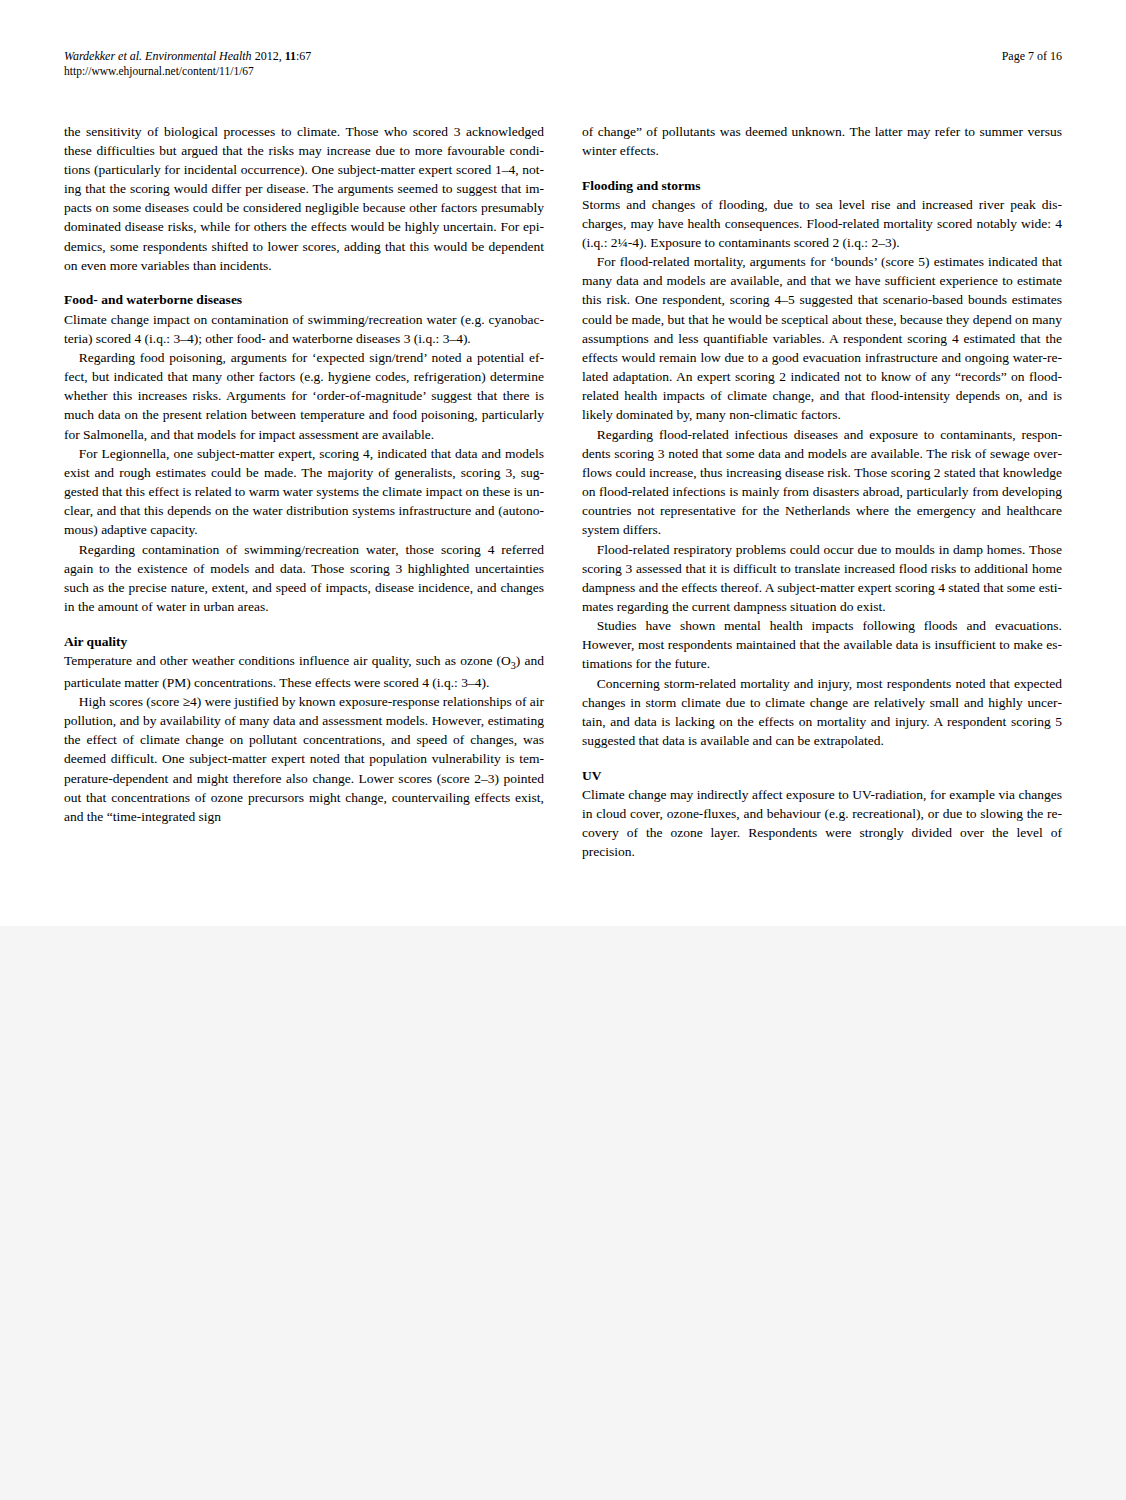Wardekker et al. Environmental Health 2012, 11:67
http://www.ehjournal.net/content/11/1/67
Page 7 of 16
the sensitivity of biological processes to climate. Those who scored 3 acknowledged these difficulties but argued that the risks may increase due to more favourable conditions (particularly for incidental occurrence). One subject-matter expert scored 1–4, noting that the scoring would differ per disease. The arguments seemed to suggest that impacts on some diseases could be considered negligible because other factors presumably dominated disease risks, while for others the effects would be highly uncertain. For epidemics, some respondents shifted to lower scores, adding that this would be dependent on even more variables than incidents.
Food- and waterborne diseases
Climate change impact on contamination of swimming/recreation water (e.g. cyanobacteria) scored 4 (i.q.: 3–4); other food- and waterborne diseases 3 (i.q.: 3–4).
Regarding food poisoning, arguments for ‘expected sign/trend’ noted a potential effect, but indicated that many other factors (e.g. hygiene codes, refrigeration) determine whether this increases risks. Arguments for ‘order-of-magnitude’ suggest that there is much data on the present relation between temperature and food poisoning, particularly for Salmonella, and that models for impact assessment are available.
For Legionnella, one subject-matter expert, scoring 4, indicated that data and models exist and rough estimates could be made. The majority of generalists, scoring 3, suggested that this effect is related to warm water systems the climate impact on these is unclear, and that this depends on the water distribution systems infrastructure and (autonomous) adaptive capacity.
Regarding contamination of swimming/recreation water, those scoring 4 referred again to the existence of models and data. Those scoring 3 highlighted uncertainties such as the precise nature, extent, and speed of impacts, disease incidence, and changes in the amount of water in urban areas.
Air quality
Temperature and other weather conditions influence air quality, such as ozone (O3) and particulate matter (PM) concentrations. These effects were scored 4 (i.q.: 3–4).
High scores (score ≥4) were justified by known exposure-response relationships of air pollution, and by availability of many data and assessment models. However, estimating the effect of climate change on pollutant concentrations, and speed of changes, was deemed difficult. One subject-matter expert noted that population vulnerability is temperature-dependent and might therefore also change. Lower scores (score 2–3) pointed out that concentrations of ozone precursors might change, countervailing effects exist, and the “time-integrated sign
of change” of pollutants was deemed unknown. The latter may refer to summer versus winter effects.
Flooding and storms
Storms and changes of flooding, due to sea level rise and increased river peak discharges, may have health consequences. Flood-related mortality scored notably wide: 4 (i.q.: 2¼-4). Exposure to contaminants scored 2 (i.q.: 2–3).
For flood-related mortality, arguments for ‘bounds’ (score 5) estimates indicated that many data and models are available, and that we have sufficient experience to estimate this risk. One respondent, scoring 4–5 suggested that scenario-based bounds estimates could be made, but that he would be sceptical about these, because they depend on many assumptions and less quantifiable variables. A respondent scoring 4 estimated that the effects would remain low due to a good evacuation infrastructure and ongoing water-related adaptation. An expert scoring 2 indicated not to know of any “records” on flood-related health impacts of climate change, and that flood-intensity depends on, and is likely dominated by, many non-climatic factors.
Regarding flood-related infectious diseases and exposure to contaminants, respondents scoring 3 noted that some data and models are available. The risk of sewage overflows could increase, thus increasing disease risk. Those scoring 2 stated that knowledge on flood-related infections is mainly from disasters abroad, particularly from developing countries not representative for the Netherlands where the emergency and healthcare system differs.
Flood-related respiratory problems could occur due to moulds in damp homes. Those scoring 3 assessed that it is difficult to translate increased flood risks to additional home dampness and the effects thereof. A subject-matter expert scoring 4 stated that some estimates regarding the current dampness situation do exist.
Studies have shown mental health impacts following floods and evacuations. However, most respondents maintained that the available data is insufficient to make estimations for the future.
Concerning storm-related mortality and injury, most respondents noted that expected changes in storm climate due to climate change are relatively small and highly uncertain, and data is lacking on the effects on mortality and injury. A respondent scoring 5 suggested that data is available and can be extrapolated.
UV
Climate change may indirectly affect exposure to UV-radiation, for example via changes in cloud cover, ozone-fluxes, and behaviour (e.g. recreational), or due to slowing the recovery of the ozone layer. Respondents were strongly divided over the level of precision.